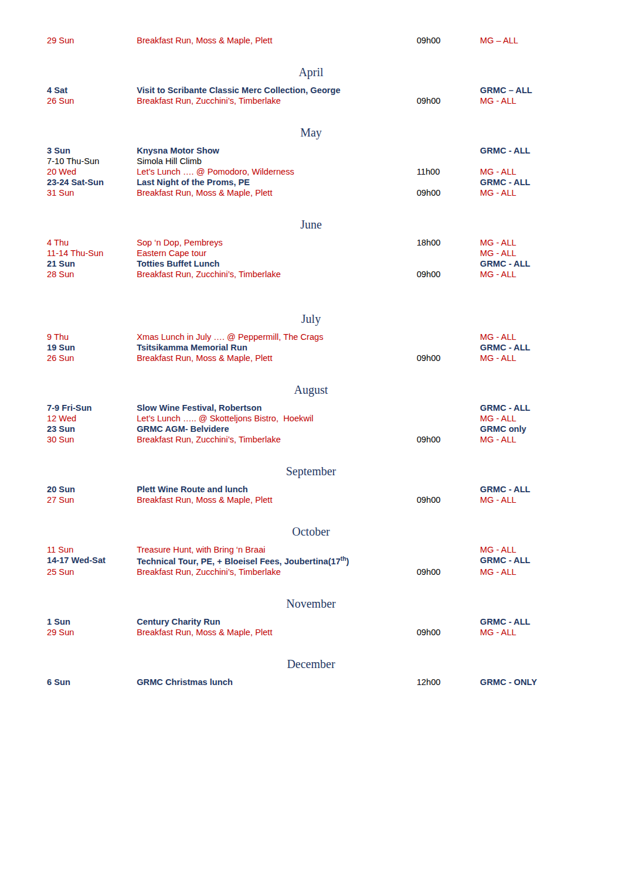| 29 Sun | Breakfast Run, Moss & Maple, Plett | 09h00 | MG – ALL |
April
| 4 Sat | Visit to Scribante Classic Merc Collection, George | | GRMC – ALL |
| 26 Sun | Breakfast Run, Zucchini’s, Timberlake | 09h00 | MG - ALL |
May
| 3 Sun | Knysna Motor Show | | GRMC - ALL |
| 7-10 Thu-Sun | Simola Hill Climb | | |
| 20 Wed | Let’s Lunch …. @ Pomodoro, Wilderness | 11h00 | MG - ALL |
| 23-24 Sat-Sun | Last Night of the Proms, PE | | GRMC - ALL |
| 31 Sun | Breakfast Run, Moss & Maple, Plett | 09h00 | MG - ALL |
June
| 4 Thu | Sop ‘n Dop, Pembreys | 18h00 | MG - ALL |
| 11-14 Thu-Sun | Eastern Cape tour | | MG - ALL |
| 21 Sun | Totties Buffet Lunch | | GRMC - ALL |
| 28 Sun | Breakfast Run, Zucchini’s, Timberlake | 09h00 | MG - ALL |
July
| 9 Thu | Xmas Lunch in July …. @ Peppermill, The Crags | | MG - ALL |
| 19 Sun | Tsitsikamma Memorial Run | | GRMC - ALL |
| 26 Sun | Breakfast Run, Moss & Maple, Plett | 09h00 | MG - ALL |
August
| 7-9 Fri-Sun | Slow Wine Festival, Robertson | | GRMC - ALL |
| 12 Wed | Let’s Lunch ….. @ Skotteljons Bistro, Hoekwil | | MG - ALL |
| 23 Sun | GRMC AGM- Belvidere | | GRMC only |
| 30 Sun | Breakfast Run, Zucchini’s, Timberlake | 09h00 | MG - ALL |
September
| 20 Sun | Plett Wine Route and lunch | | GRMC - ALL |
| 27 Sun | Breakfast Run, Moss & Maple, Plett | 09h00 | MG - ALL |
October
| 11 Sun | Treasure Hunt, with Bring ‘n Braai | | MG - ALL |
| 14-17 Wed-Sat | Technical Tour, PE, + Bloeisel Fees, Joubertina(17 th ) | | GRMC - ALL |
| 25 Sun | Breakfast Run, Zucchini’s, Timberlake | 09h00 | MG - ALL |
November
| 1 Sun | Century Charity Run | | GRMC - ALL |
| 29 Sun | Breakfast Run, Moss & Maple, Plett | 09h00 | MG - ALL |
December
| 6 Sun | GRMC Christmas lunch | 12h00 | GRMC - ONLY |